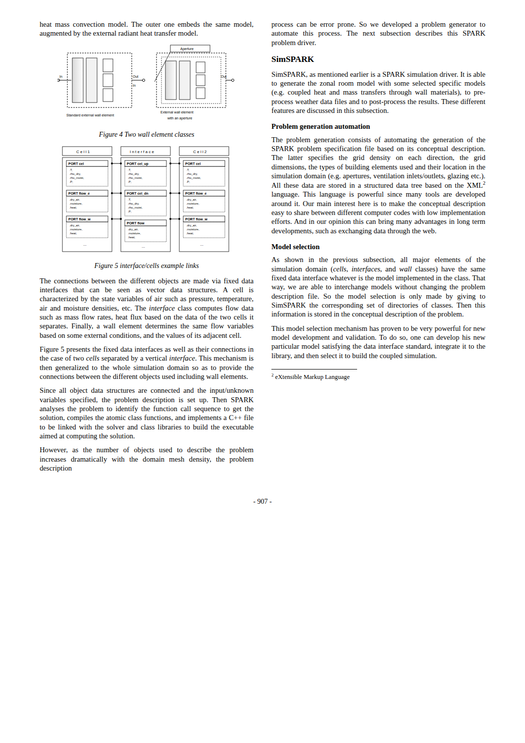heat mass convection model. The outer one embeds the same model, augmented by the external radiant heat transfer model.
In Out In Aperture Out Standard external wall element External wall element with an aperture
Figure 4 Two wall element classes
C e l l 1 I n t e r f a c e C e l l 2 PORT cel .T, .rho_dry, .rho_moist, .P; PORT cel_up .T, .rho_dry, .rho_moist, .P; PORT cel .T, .rho_dry, .rho_moist, .P; PORT flow_e .dry_air, .moisture, .heat; PORT cel_dn .T, .rho_dry, .rho_moist, .P; PORT flow_e .dry_air, .moisture, .heat; PORT flow_w .dry_air, .moisture, .heat; PORT flow .dry_air, .moisture, .heat; PORT flow_w .dry_air, .moisture, .heat; ... ... ...
Figure 5 interface/cells example links
The connections between the different objects are made via fixed data interfaces that can be seen as vector data structures. A cell is characterized by the state variables of air such as pressure, temperature, air and moisture densities, etc. The interface class computes flow data such as mass flow rates, heat flux based on the data of the two cells it separates. Finally, a wall element determines the same flow variables based on some external conditions, and the values of its adjacent cell.
Figure 5 presents the fixed data interfaces as well as their connections in the case of two cells separated by a vertical interface. This mechanism is then generalized to the whole simulation domain so as to provide the connections between the different objects used including wall elements.
Since all object data structures are connected and the input/unknown variables specified, the problem description is set up. Then SPARK analyses the problem to identify the function call sequence to get the solution, compiles the atomic class functions, and implements a C++ file to be linked with the solver and class libraries to build the executable aimed at computing the solution.
However, as the number of objects used to describe the problem increases dramatically with the domain mesh density, the problem description
process can be error prone. So we developed a problem generator to automate this process. The next subsection describes this SPARK problem driver.
SimSPARK
SimSPARK, as mentioned earlier is a SPARK simulation driver. It is able to generate the zonal room model with some selected specific models (e.g. coupled heat and mass transfers through wall materials), to pre-process weather data files and to post-process the results. These different features are discussed in this subsection.
Problem generation automation
The problem generation consists of automating the generation of the SPARK problem specification file based on its conceptual description. The latter specifies the grid density on each direction, the grid dimensions, the types of building elements used and their location in the simulation domain (e.g. apertures, ventilation inlets/outlets, glazing etc.). All these data are stored in a structured data tree based on the XML2 language. This language is powerful since many tools are developed around it. Our main interest here is to make the conceptual description easy to share between different computer codes with low implementation efforts. And in our opinion this can bring many advantages in long term developments, such as exchanging data through the web.
Model selection
As shown in the previous subsection, all major elements of the simulation domain (cells, interfaces, and wall classes) have the same fixed data interface whatever is the model implemented in the class. That way, we are able to interchange models without changing the problem description file. So the model selection is only made by giving to SimSPARK the corresponding set of directories of classes. Then this information is stored in the conceptual description of the problem.
This model selection mechanism has proven to be very powerful for new model development and validation. To do so, one can develop his new particular model satisfying the data interface standard, integrate it to the library, and then select it to build the coupled simulation.
2 eXtensible Markup Language
- 907 -